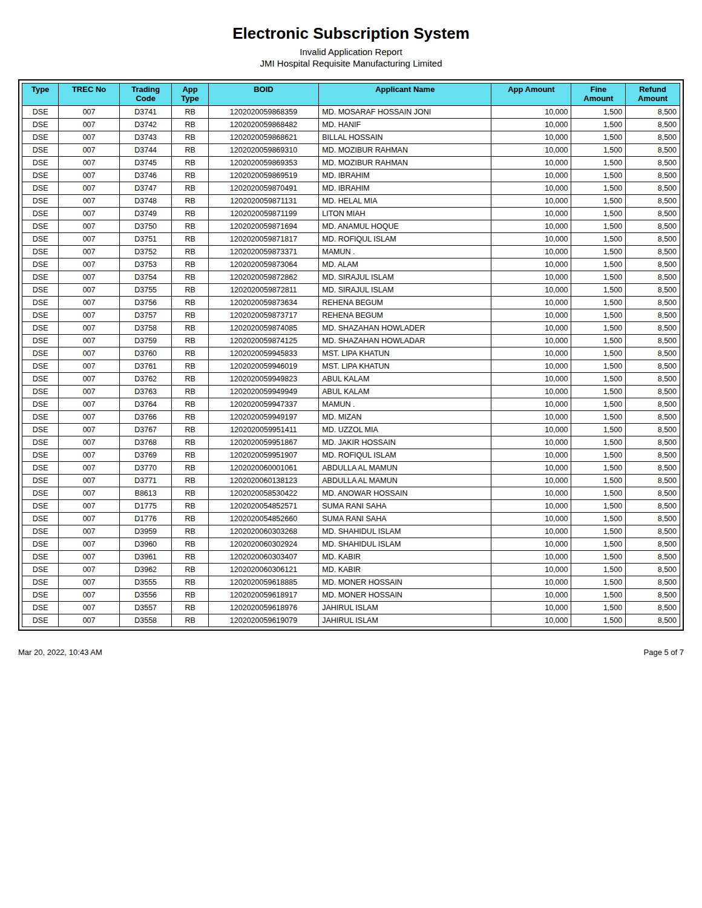Electronic Subscription System
Invalid Application Report
JMI Hospital Requisite Manufacturing Limited
| Type | TREC No | Trading Code | App Type | BOID | Applicant Name | App Amount | Fine Amount | Refund Amount |
| --- | --- | --- | --- | --- | --- | --- | --- | --- |
| DSE | 007 | D3741 | RB | 1202020059868359 | MD. MOSARAF HOSSAIN JONI | 10,000 | 1,500 | 8,500 |
| DSE | 007 | D3742 | RB | 1202020059868482 | MD. HANIF | 10,000 | 1,500 | 8,500 |
| DSE | 007 | D3743 | RB | 1202020059868621 | BILLAL HOSSAIN | 10,000 | 1,500 | 8,500 |
| DSE | 007 | D3744 | RB | 1202020059869310 | MD. MOZIBUR RAHMAN | 10,000 | 1,500 | 8,500 |
| DSE | 007 | D3745 | RB | 1202020059869353 | MD. MOZIBUR RAHMAN | 10,000 | 1,500 | 8,500 |
| DSE | 007 | D3746 | RB | 1202020059869519 | MD. IBRAHIM | 10,000 | 1,500 | 8,500 |
| DSE | 007 | D3747 | RB | 1202020059870491 | MD. IBRAHIM | 10,000 | 1,500 | 8,500 |
| DSE | 007 | D3748 | RB | 1202020059871131 | MD. HELAL MIA | 10,000 | 1,500 | 8,500 |
| DSE | 007 | D3749 | RB | 1202020059871199 | LITON MIAH | 10,000 | 1,500 | 8,500 |
| DSE | 007 | D3750 | RB | 1202020059871694 | MD. ANAMUL HOQUE | 10,000 | 1,500 | 8,500 |
| DSE | 007 | D3751 | RB | 1202020059871817 | MD. ROFIQUL ISLAM | 10,000 | 1,500 | 8,500 |
| DSE | 007 | D3752 | RB | 1202020059873371 | MAMUN . | 10,000 | 1,500 | 8,500 |
| DSE | 007 | D3753 | RB | 1202020059873064 | MD. ALAM | 10,000 | 1,500 | 8,500 |
| DSE | 007 | D3754 | RB | 1202020059872862 | MD. SIRAJUL ISLAM | 10,000 | 1,500 | 8,500 |
| DSE | 007 | D3755 | RB | 1202020059872811 | MD. SIRAJUL ISLAM | 10,000 | 1,500 | 8,500 |
| DSE | 007 | D3756 | RB | 1202020059873634 | REHENA BEGUM | 10,000 | 1,500 | 8,500 |
| DSE | 007 | D3757 | RB | 1202020059873717 | REHENA BEGUM | 10,000 | 1,500 | 8,500 |
| DSE | 007 | D3758 | RB | 1202020059874085 | MD. SHAZAHAN HOWLADER | 10,000 | 1,500 | 8,500 |
| DSE | 007 | D3759 | RB | 1202020059874125 | MD. SHAZAHAN HOWLADAR | 10,000 | 1,500 | 8,500 |
| DSE | 007 | D3760 | RB | 1202020059945833 | MST. LIPA KHATUN | 10,000 | 1,500 | 8,500 |
| DSE | 007 | D3761 | RB | 1202020059946019 | MST. LIPA KHATUN | 10,000 | 1,500 | 8,500 |
| DSE | 007 | D3762 | RB | 1202020059949823 | ABUL KALAM | 10,000 | 1,500 | 8,500 |
| DSE | 007 | D3763 | RB | 1202020059949949 | ABUL KALAM | 10,000 | 1,500 | 8,500 |
| DSE | 007 | D3764 | RB | 1202020059947337 | MAMUN . | 10,000 | 1,500 | 8,500 |
| DSE | 007 | D3766 | RB | 1202020059949197 | MD. MIZAN | 10,000 | 1,500 | 8,500 |
| DSE | 007 | D3767 | RB | 1202020059951411 | MD. UZZOL MIA | 10,000 | 1,500 | 8,500 |
| DSE | 007 | D3768 | RB | 1202020059951867 | MD. JAKIR HOSSAIN | 10,000 | 1,500 | 8,500 |
| DSE | 007 | D3769 | RB | 1202020059951907 | MD. ROFIQUL ISLAM | 10,000 | 1,500 | 8,500 |
| DSE | 007 | D3770 | RB | 1202020060001061 | ABDULLA AL MAMUN | 10,000 | 1,500 | 8,500 |
| DSE | 007 | D3771 | RB | 1202020060138123 | ABDULLA AL MAMUN | 10,000 | 1,500 | 8,500 |
| DSE | 007 | B8613 | RB | 1202020058530422 | MD. ANOWAR HOSSAIN | 10,000 | 1,500 | 8,500 |
| DSE | 007 | D1775 | RB | 1202020054852571 | SUMA RANI SAHA | 10,000 | 1,500 | 8,500 |
| DSE | 007 | D1776 | RB | 1202020054852660 | SUMA RANI SAHA | 10,000 | 1,500 | 8,500 |
| DSE | 007 | D3959 | RB | 1202020060303268 | MD. SHAHIDUL ISLAM | 10,000 | 1,500 | 8,500 |
| DSE | 007 | D3960 | RB | 1202020060302924 | MD. SHAHIDUL ISLAM | 10,000 | 1,500 | 8,500 |
| DSE | 007 | D3961 | RB | 1202020060303407 | MD. KABIR | 10,000 | 1,500 | 8,500 |
| DSE | 007 | D3962 | RB | 1202020060306121 | MD. KABIR | 10,000 | 1,500 | 8,500 |
| DSE | 007 | D3555 | RB | 1202020059618885 | MD. MONER HOSSAIN | 10,000 | 1,500 | 8,500 |
| DSE | 007 | D3556 | RB | 1202020059618917 | MD. MONER HOSSAIN | 10,000 | 1,500 | 8,500 |
| DSE | 007 | D3557 | RB | 1202020059618976 | JAHIRUL ISLAM | 10,000 | 1,500 | 8,500 |
| DSE | 007 | D3558 | RB | 1202020059619079 | JAHIRUL ISLAM | 10,000 | 1,500 | 8,500 |
Mar 20, 2022, 10:43 AM Page 5 of 7